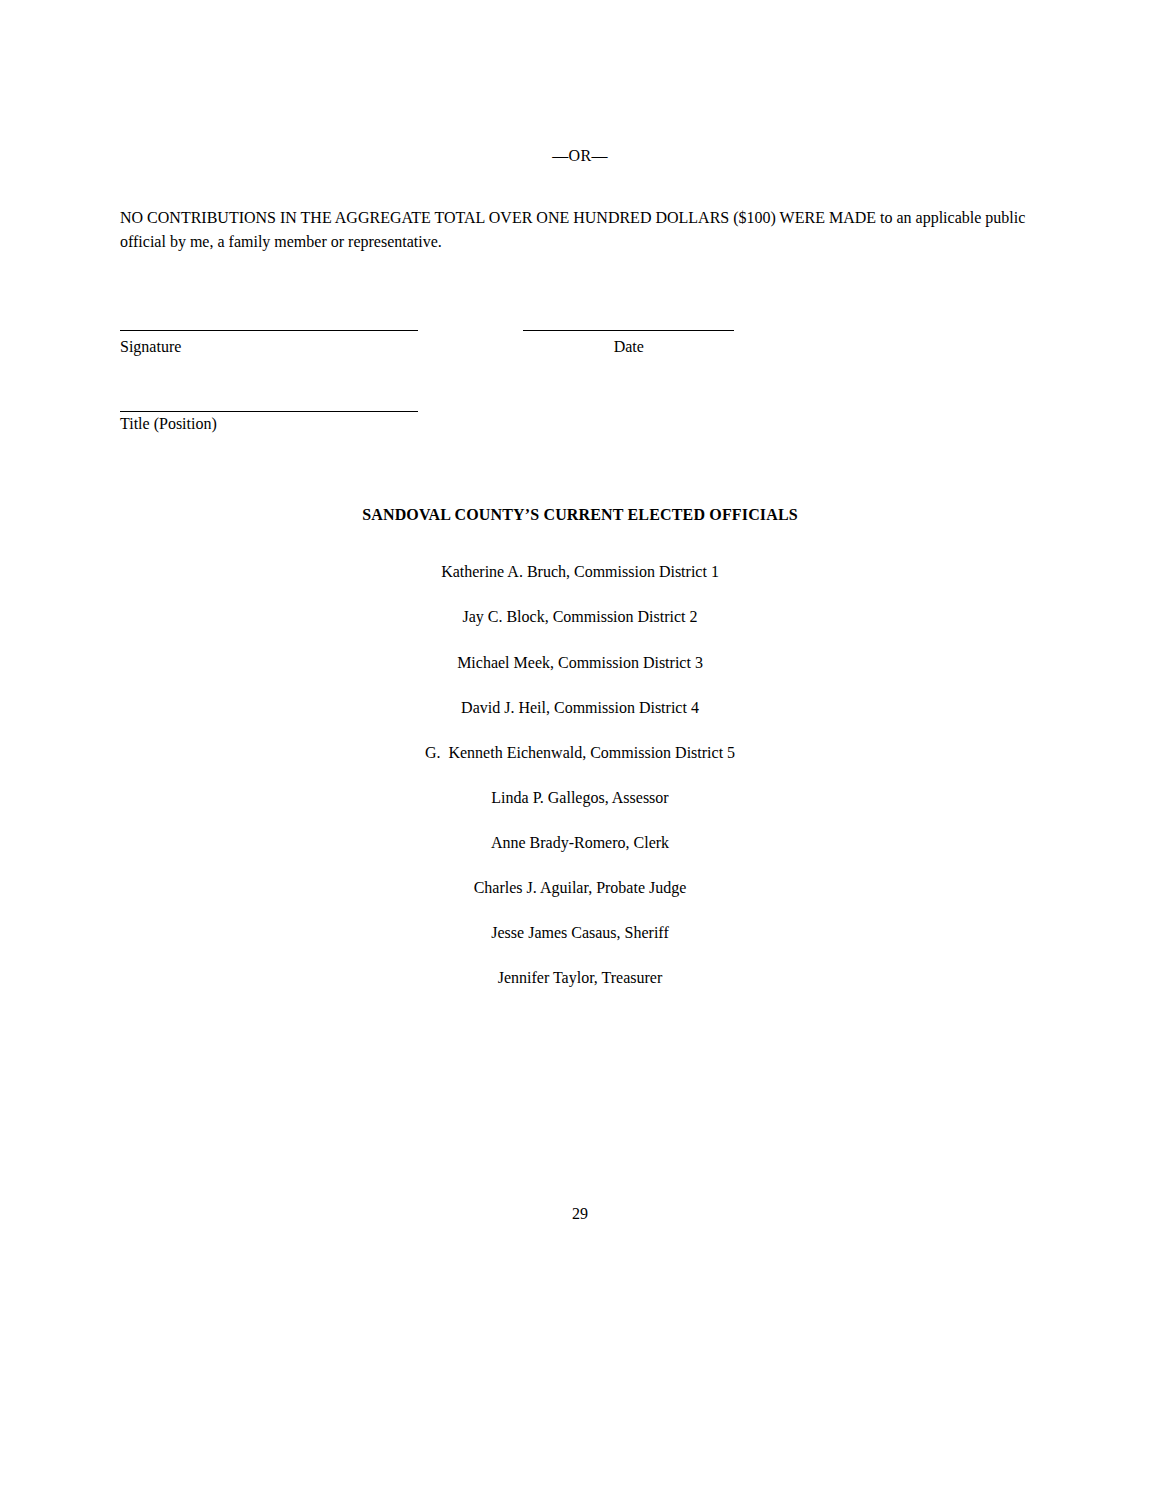—OR—
NO CONTRIBUTIONS IN THE AGGREGATE TOTAL OVER ONE HUNDRED DOLLARS ($100) WERE MADE to an applicable public official by me, a family member or representative.
Signature
Date
Title (Position)
SANDOVAL COUNTY’S CURRENT ELECTED OFFICIALS
Katherine A. Bruch, Commission District 1
Jay C. Block, Commission District 2
Michael Meek, Commission District 3
David J. Heil, Commission District 4
G. Kenneth Eichenwald, Commission District 5
Linda P. Gallegos, Assessor
Anne Brady-Romero, Clerk
Charles J. Aguilar, Probate Judge
Jesse James Casaus, Sheriff
Jennifer Taylor, Treasurer
29